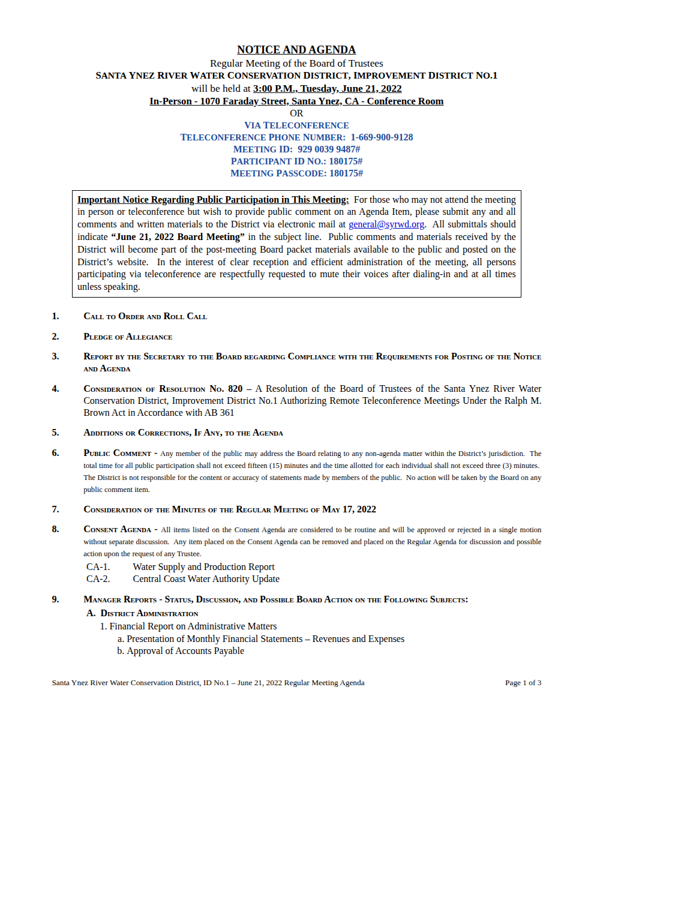NOTICE AND AGENDA
Regular Meeting of the Board of Trustees
SANTA YNEZ RIVER WATER CONSERVATION DISTRICT, IMPROVEMENT DISTRICT NO.1
will be held at 3:00 P.M., Tuesday, June 21, 2022
In-Person - 1070 Faraday Street, Santa Ynez, CA - Conference Room
OR
VIA TELECONFERENCE
TELECONFERENCE PHONE NUMBER: 1-669-900-9128
MEETING ID: 929 0039 9487#
PARTICIPANT ID NO.: 180175#
MEETING PASSCODE: 180175#
Important Notice Regarding Public Participation in This Meeting: For those who may not attend the meeting in person or teleconference but wish to provide public comment on an Agenda Item, please submit any and all comments and written materials to the District via electronic mail at general@syrwd.org. All submittals should indicate “June 21, 2022 Board Meeting” in the subject line. Public comments and materials received by the District will become part of the post-meeting Board packet materials available to the public and posted on the District’s website. In the interest of clear reception and efficient administration of the meeting, all persons participating via teleconference are respectfully requested to mute their voices after dialing-in and at all times unless speaking.
Call to Order and Roll Call
Pledge of Allegiance
Report by the Secretary to the Board regarding Compliance with the Requirements for Posting of the Notice and Agenda
Consideration of Resolution No. 820 – A Resolution of the Board of Trustees of the Santa Ynez River Water Conservation District, Improvement District No.1 Authorizing Remote Teleconference Meetings Under the Ralph M. Brown Act in Accordance with AB 361
Additions or Corrections, If Any, to the Agenda
Public Comment - Any member of the public may address the Board relating to any non-agenda matter within the District’s jurisdiction. The total time for all public participation shall not exceed fifteen (15) minutes and the time allotted for each individual shall not exceed three (3) minutes. The District is not responsible for the content or accuracy of statements made by members of the public. No action will be taken by the Board on any public comment item.
Consideration of the Minutes of the Regular Meeting of May 17, 2022
Consent Agenda - All items listed on the Consent Agenda are considered to be routine and will be approved or rejected in a single motion without separate discussion. Any item placed on the Consent Agenda can be removed and placed on the Regular Agenda for discussion and possible action upon the request of any Trustee.
CA-1. Water Supply and Production Report
CA-2. Central Coast Water Authority Update
Manager Reports - Status, Discussion, and Possible Board Action on the Following Subjects:
A. District Administration
Financial Report on Administrative Matters
Presentation of Monthly Financial Statements – Revenues and Expenses
Approval of Accounts Payable
Santa Ynez River Water Conservation District, ID No.1 – June 21, 2022 Regular Meeting Agenda Page 1 of 3